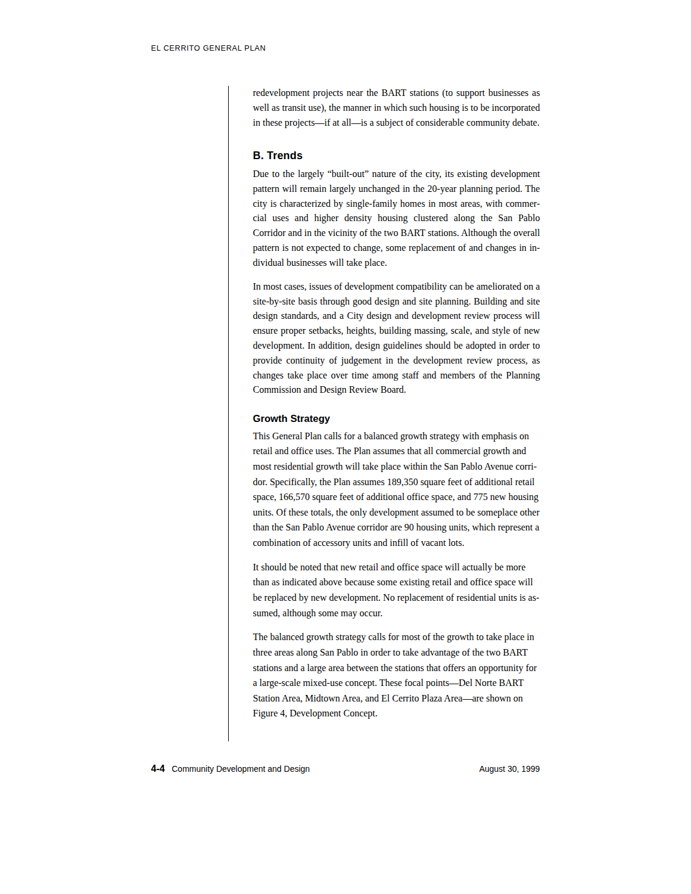EL CERRITO GENERAL PLAN
redevelopment projects near the BART stations (to support businesses as well as transit use), the manner in which such housing is to be incorporated in these projects—if at all—is a subject of considerable community debate.
B. Trends
Due to the largely “built-out” nature of the city, its existing development pattern will remain largely unchanged in the 20-year planning period. The city is characterized by single-family homes in most areas, with commercial uses and higher density housing clustered along the San Pablo Corridor and in the vicinity of the two BART stations. Although the overall pattern is not expected to change, some replacement of and changes in individual businesses will take place.
In most cases, issues of development compatibility can be ameliorated on a site-by-site basis through good design and site planning. Building and site design standards, and a City design and development review process will ensure proper setbacks, heights, building massing, scale, and style of new development. In addition, design guidelines should be adopted in order to provide continuity of judgement in the development review process, as changes take place over time among staff and members of the Planning Commission and Design Review Board.
Growth Strategy
This General Plan calls for a balanced growth strategy with emphasis on retail and office uses. The Plan assumes that all commercial growth and most residential growth will take place within the San Pablo Avenue corridor. Specifically, the Plan assumes 189,350 square feet of additional retail space, 166,570 square feet of additional office space, and 775 new housing units. Of these totals, the only development assumed to be someplace other than the San Pablo Avenue corridor are 90 housing units, which represent a combination of accessory units and infill of vacant lots.
It should be noted that new retail and office space will actually be more than as indicated above because some existing retail and office space will be replaced by new development. No replacement of residential units is assumed, although some may occur.
The balanced growth strategy calls for most of the growth to take place in three areas along San Pablo in order to take advantage of the two BART stations and a large area between the stations that offers an opportunity for a large-scale mixed-use concept. These focal points—Del Norte BART Station Area, Midtown Area, and El Cerrito Plaza Area—are shown on Figure 4, Development Concept.
4-4 Community Development and Design
August 30, 1999